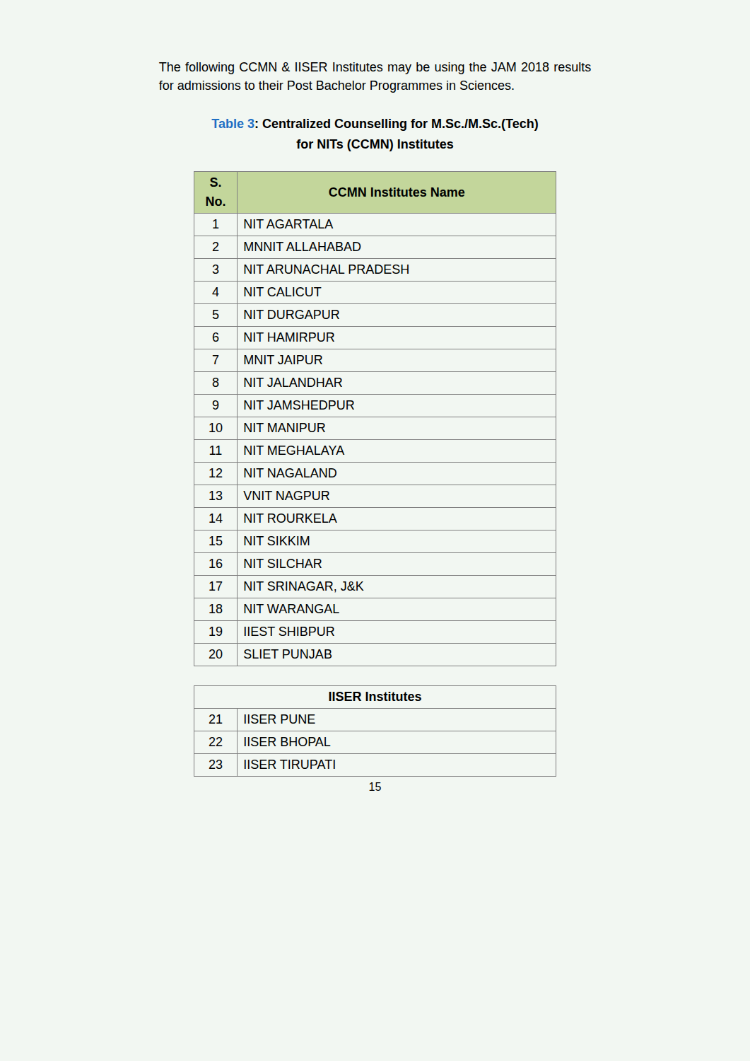The following CCMN & IISER Institutes may be using the JAM 2018 results for admissions to their Post Bachelor Programmes in Sciences.
Table 3: Centralized Counselling for M.Sc./M.Sc.(Tech)
for NITs (CCMN) Institutes
| S. No. | CCMN Institutes Name |
| --- | --- |
| 1 | NIT AGARTALA |
| 2 | MNNIT ALLAHABAD |
| 3 | NIT ARUNACHAL PRADESH |
| 4 | NIT CALICUT |
| 5 | NIT DURGAPUR |
| 6 | NIT HAMIRPUR |
| 7 | MNIT JAIPUR |
| 8 | NIT JALANDHAR |
| 9 | NIT JAMSHEDPUR |
| 10 | NIT MANIPUR |
| 11 | NIT MEGHALAYA |
| 12 | NIT NAGALAND |
| 13 | VNIT NAGPUR |
| 14 | NIT ROURKELA |
| 15 | NIT SIKKIM |
| 16 | NIT SILCHAR |
| 17 | NIT SRINAGAR, J&K |
| 18 | NIT WARANGAL |
| 19 | IIEST SHIBPUR |
| 20 | SLIET PUNJAB |
| IISER Institutes |
| --- |
| 21 | IISER PUNE |
| 22 | IISER BHOPAL |
| 23 | IISER TIRUPATI |
15